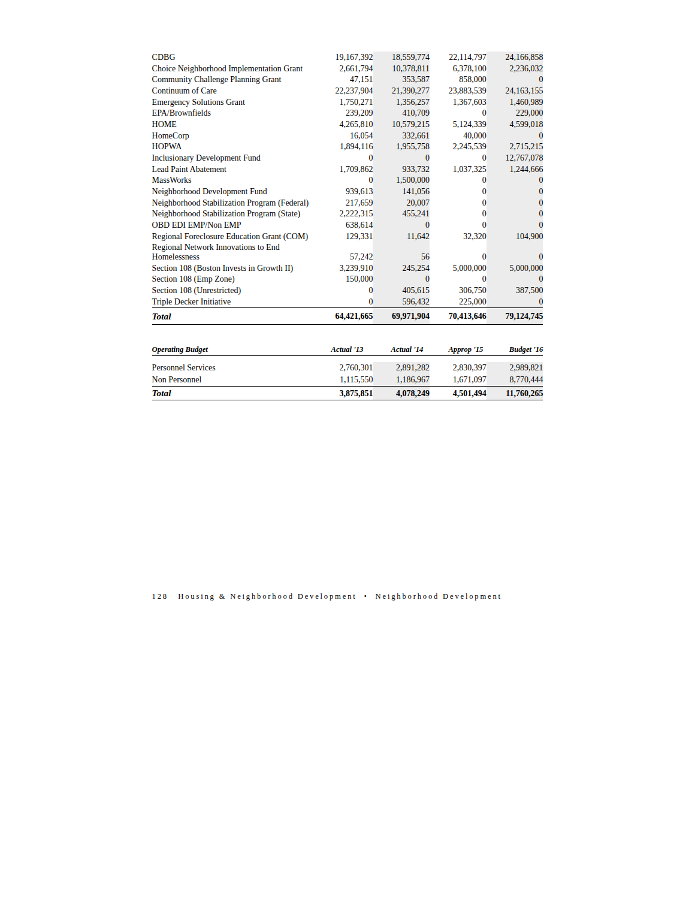| CDBG | 19,167,392 | 18,559,774 | 22,114,797 | 24,166,858 |
| Choice Neighborhood Implementation Grant | 2,661,794 | 10,378,811 | 6,378,100 | 2,236,032 |
| Community Challenge Planning Grant | 47,151 | 353,587 | 858,000 | 0 |
| Continuum of Care | 22,237,904 | 21,390,277 | 23,883,539 | 24,163,155 |
| Emergency Solutions Grant | 1,750,271 | 1,356,257 | 1,367,603 | 1,460,989 |
| EPA/Brownfields | 239,209 | 410,709 | 0 | 229,000 |
| HOME | 4,265,810 | 10,579,215 | 5,124,339 | 4,599,018 |
| HomeCorp | 16,054 | 332,661 | 40,000 | 0 |
| HOPWA | 1,894,116 | 1,955,758 | 2,245,539 | 2,715,215 |
| Inclusionary Development Fund | 0 | 0 | 0 | 12,767,078 |
| Lead Paint Abatement | 1,709,862 | 933,732 | 1,037,325 | 1,244,666 |
| MassWorks | 0 | 1,500,000 | 0 | 0 |
| Neighborhood Development Fund | 939,613 | 141,056 | 0 | 0 |
| Neighborhood Stabilization Program (Federal) | 217,659 | 20,007 | 0 | 0 |
| Neighborhood Stabilization Program (State) | 2,222,315 | 455,241 | 0 | 0 |
| OBD EDI EMP/Non EMP | 638,614 | 0 | 0 | 0 |
| Regional Foreclosure Education Grant (COM) | 129,331 | 11,642 | 32,320 | 104,900 |
| Regional Network Innovations to End Homelessness | 57,242 | 56 | 0 | 0 |
| Section 108 (Boston Invests in Growth II) | 3,239,910 | 245,254 | 5,000,000 | 5,000,000 |
| Section 108 (Emp Zone) | 150,000 | 0 | 0 | 0 |
| Section 108 (Unrestricted) | 0 | 405,615 | 306,750 | 387,500 |
| Triple Decker Initiative | 0 | 596,432 | 225,000 | 0 |
| Total | 64,421,665 | 69,971,904 | 70,413,646 | 79,124,745 |
Operating Budget
Actual '13 Actual '14 Approp '15 Budget '16
| Personnel Services | 2,760,301 | 2,891,282 | 2,830,397 | 2,989,821 |
| Non Personnel | 1,115,550 | 1,186,967 | 1,671,097 | 8,770,444 |
| Total | 3,875,851 | 4,078,249 | 4,501,494 | 11,760,265 |
128 Housing & Neighborhood Development • Neighborhood Development